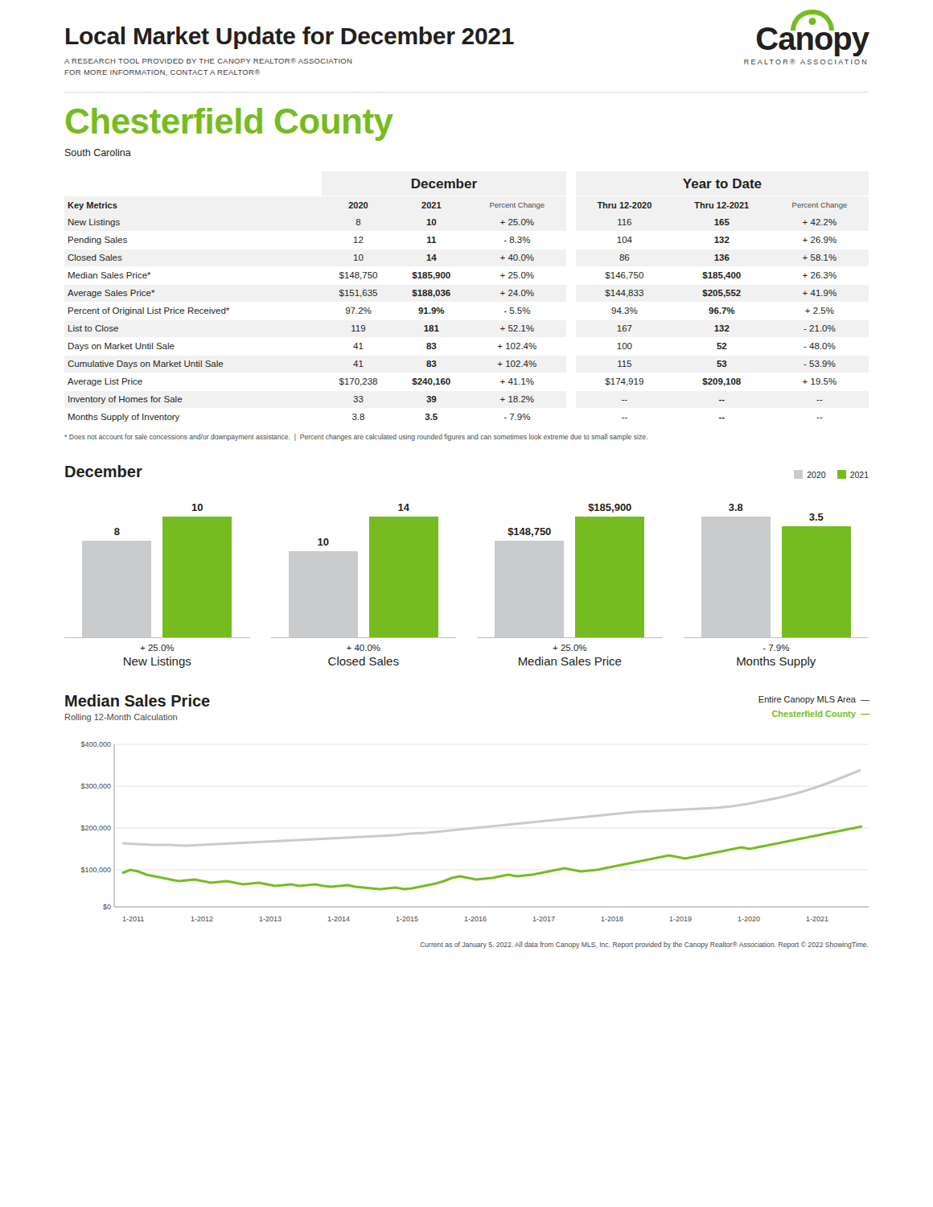Local Market Update for December 2021
A Research Tool Provided by the Canopy Realtor® Association
For more information, contact a Realtor®
Canopy
REALTOR® ASSOCIATION
Chesterfield County
South Carolina
| | December | | Year to Date |
| --- | --- | --- | --- |
| Key Metrics | 2020 | 2021 | Percent Change | | Thru 12-2020 | Thru 12-2021 | Percent Change |
| New Listings | 8 | 10 | + 25.0% | | 116 | 165 | + 42.2% |
| Pending Sales | 12 | 11 | - 8.3% | | 104 | 132 | + 26.9% |
| Closed Sales | 10 | 14 | + 40.0% | | 86 | 136 | + 58.1% |
| Median Sales Price* | $148,750 | $185,900 | + 25.0% | | $146,750 | $185,400 | + 26.3% |
| Average Sales Price* | $151,635 | $188,036 | + 24.0% | | $144,833 | $205,552 | + 41.9% |
| Percent of Original List Price Received* | 97.2% | 91.9% | - 5.5% | | 94.3% | 96.7% | + 2.5% |
| List to Close | 119 | 181 | + 52.1% | | 167 | 132 | - 21.0% |
| Days on Market Until Sale | 41 | 83 | + 102.4% | | 100 | 52 | - 48.0% |
| Cumulative Days on Market Until Sale | 41 | 83 | + 102.4% | | 115 | 53 | - 53.9% |
| Average List Price | $170,238 | $240,160 | + 41.1% | | $174,919 | $209,108 | + 19.5% |
| Inventory of Homes for Sale | 33 | 39 | + 18.2% | | -- | -- | -- |
| Months Supply of Inventory | 3.8 | 3.5 | - 7.9% | | -- | -- | -- |
* Does not account for sale concessions and/or downpayment assistance. | Percent changes are calculated using rounded figures and can sometimes look extreme due to small sample size.
December
2020
2021
8
10
+ 25.0%
New Listings
10
14
+ 40.0%
Closed Sales
$148,750
$185,900
+ 25.0%
Median Sales Price
3.8
3.5
- 7.9%
Months Supply
Median Sales Price
Rolling 12-Month Calculation
Entire Canopy MLS Area —
Chesterfield County —
$400,000 $300,000 $200,000 $100,000 $0 1-2011 1-2012 1-2013 1-2014 1-2015 1-2016 1-2017 1-2018 1-2019 1-2020 1-2021
Current as of January 5, 2022. All data from Canopy MLS, Inc. Report provided by the Canopy Realtor® Association. Report © 2022 ShowingTime.